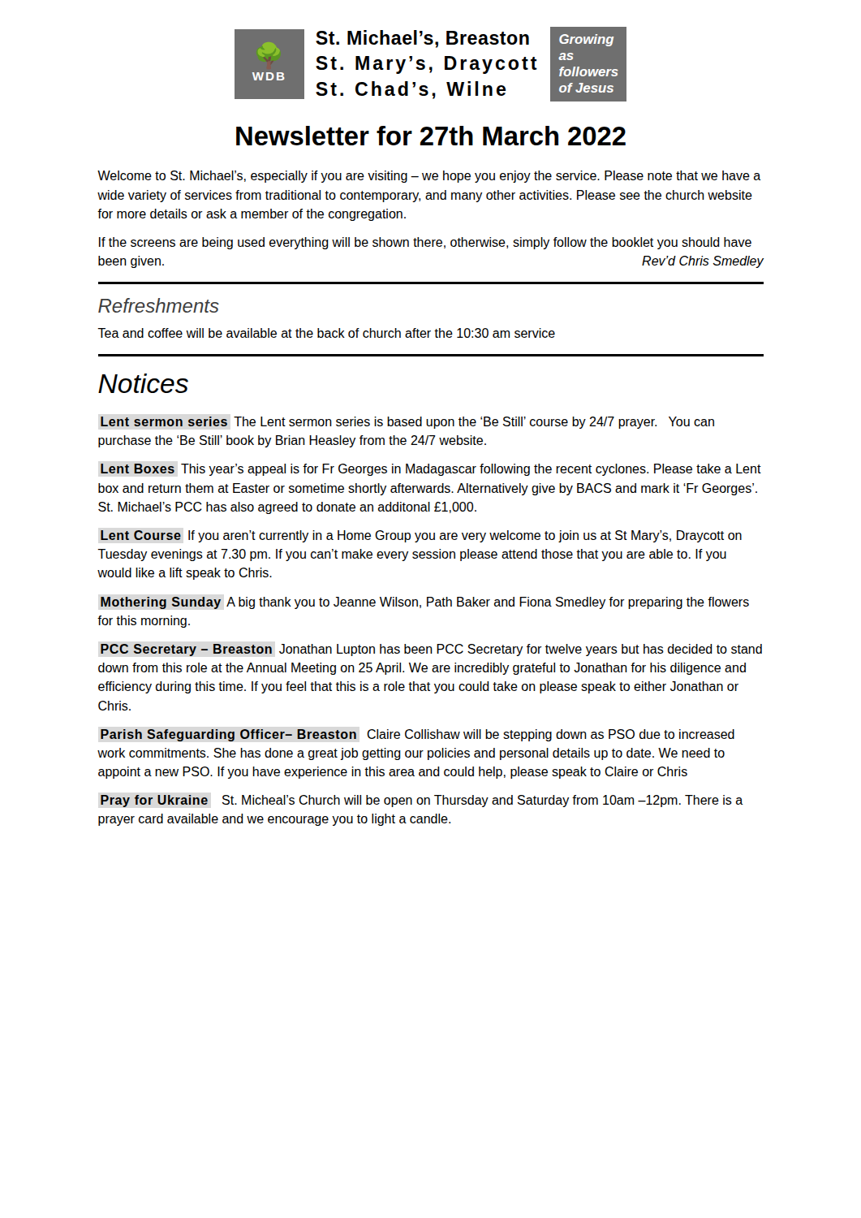🌳 WDB
St. Michael’s, Breaston St. Mary’s, Draycott St. Chad’s, Wilne
Growing as followers of Jesus
Newsletter for 27th March 2022
Welcome to St. Michael’s, especially if you are visiting – we hope you enjoy the service. Please note that we have a wide variety of services from traditional to contemporary, and many other activities. Please see the church website for more details or ask a member of the congregation.
If the screens are being used everything will be shown there, otherwise, simply follow the booklet you should have been given. Rev’d Chris Smedley
Refreshments
Tea and coffee will be available at the back of church after the 10:30 am service
Notices
Lent sermon series The Lent sermon series is based upon the ‘Be Still’ course by 24/7 prayer. You can purchase the ‘Be Still’ book by Brian Heasley from the 24/7 website.
Lent Boxes This year’s appeal is for Fr Georges in Madagascar following the recent cyclones. Please take a Lent box and return them at Easter or sometime shortly afterwards. Alternatively give by BACS and mark it ‘Fr Georges’. St. Michael’s PCC has also agreed to donate an additonal £1,000.
Lent Course If you aren’t currently in a Home Group you are very welcome to join us at St Mary’s, Draycott on Tuesday evenings at 7.30 pm. If you can’t make every session please attend those that you are able to. If you would like a lift speak to Chris.
Mothering Sunday A big thank you to Jeanne Wilson, Path Baker and Fiona Smedley for preparing the flowers for this morning.
PCC Secretary – Breaston Jonathan Lupton has been PCC Secretary for twelve years but has decided to stand down from this role at the Annual Meeting on 25 April. We are incredibly grateful to Jonathan for his diligence and efficiency during this time. If you feel that this is a role that you could take on please speak to either Jonathan or Chris.
Parish Safeguarding Officer– Breaston Claire Collishaw will be stepping down as PSO due to increased work commitments. She has done a great job getting our policies and personal details up to date. We need to appoint a new PSO. If you have experience in this area and could help, please speak to Claire or Chris
Pray for Ukraine St. Micheal’s Church will be open on Thursday and Saturday from 10am –12pm. There is a prayer card available and we encourage you to light a candle.